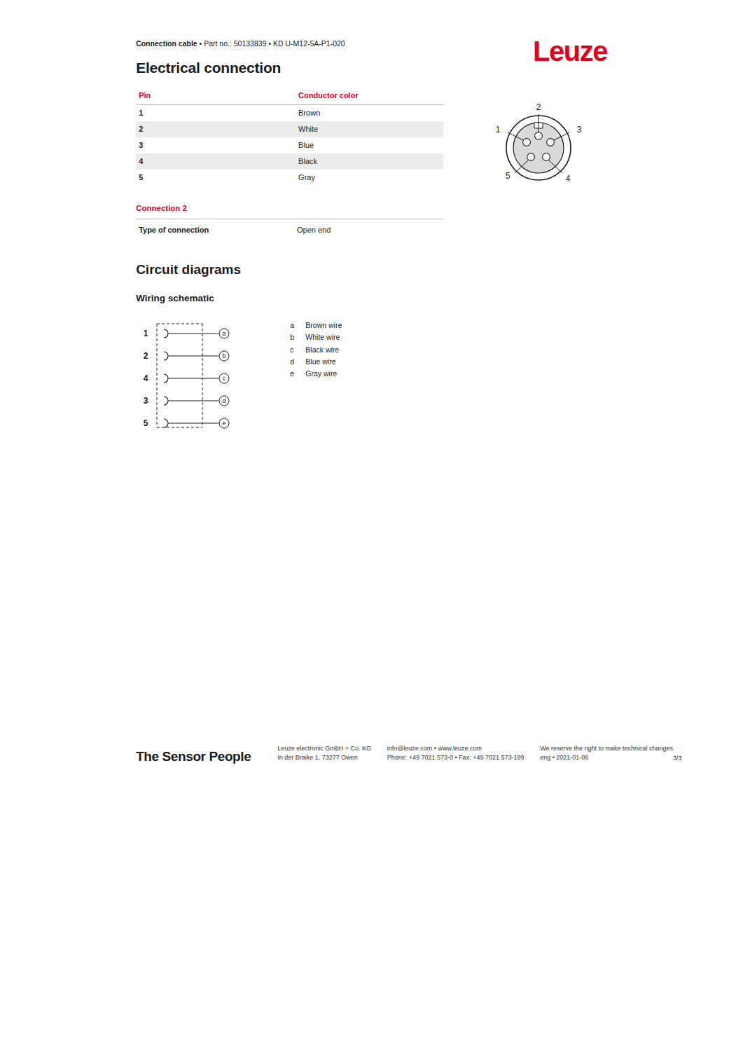Connection cable • Part no.: 50133839 • KD U-M12-5A-P1-020
Electrical connection
Leuze
| Pin | Conductor color |
| --- | --- |
| 1 | Brown |
| 2 | White |
| 3 | Blue |
| 4 | Black |
| 5 | Gray |
Connection 2
Type of connection
Open end
1 2 3 4 5
Circuit diagrams
Wiring schematic
1 2 4 3 5 a b c d e
| a | Brown wire |
| b | White wire |
| c | Black wire |
| d | Blue wire |
| e | Gray wire |
The Sensor People
Leuze electronic GmbH + Co. KG
In der Braike 1, 73277 Owen
info@leuze.com • www.leuze.com
Phone: +49 7021 573-0 • Fax: +49 7021 573-199
We reserve the right to make technical changes
eng • 2021-01-08
3/3